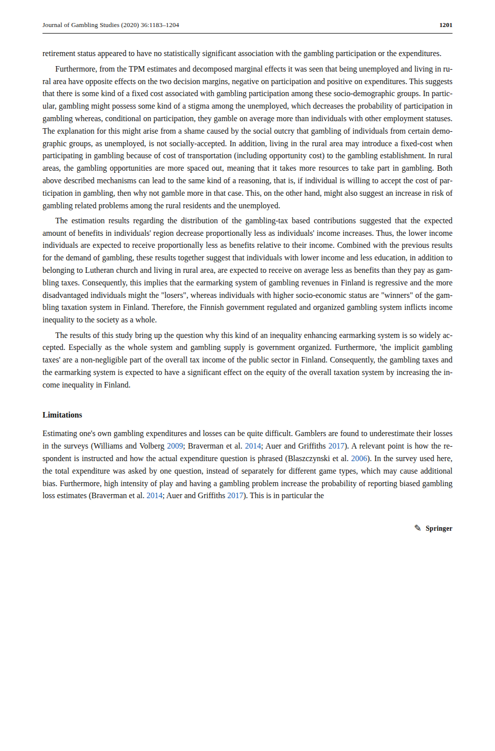Journal of Gambling Studies (2020) 36:1183–1204 1201
retirement status appeared to have no statistically significant association with the gambling participation or the expenditures.
Furthermore, from the TPM estimates and decomposed marginal effects it was seen that being unemployed and living in rural area have opposite effects on the two decision margins, negative on participation and positive on expenditures. This suggests that there is some kind of a fixed cost associated with gambling participation among these socio-demographic groups. In particular, gambling might possess some kind of a stigma among the unemployed, which decreases the probability of participation in gambling whereas, conditional on participation, they gamble on average more than individuals with other employment statuses. The explanation for this might arise from a shame caused by the social outcry that gambling of individuals from certain demographic groups, as unemployed, is not socially-accepted. In addition, living in the rural area may introduce a fixed-cost when participating in gambling because of cost of transportation (including opportunity cost) to the gambling establishment. In rural areas, the gambling opportunities are more spaced out, meaning that it takes more resources to take part in gambling. Both above described mechanisms can lead to the same kind of a reasoning, that is, if individual is willing to accept the cost of participation in gambling, then why not gamble more in that case. This, on the other hand, might also suggest an increase in risk of gambling related problems among the rural residents and the unemployed.
The estimation results regarding the distribution of the gambling-tax based contributions suggested that the expected amount of benefits in individuals' region decrease proportionally less as individuals' income increases. Thus, the lower income individuals are expected to receive proportionally less as benefits relative to their income. Combined with the previous results for the demand of gambling, these results together suggest that individuals with lower income and less education, in addition to belonging to Lutheran church and living in rural area, are expected to receive on average less as benefits than they pay as gambling taxes. Consequently, this implies that the earmarking system of gambling revenues in Finland is regressive and the more disadvantaged individuals might the "losers", whereas individuals with higher socio-economic status are "winners" of the gambling taxation system in Finland. Therefore, the Finnish government regulated and organized gambling system inflicts income inequality to the society as a whole.
The results of this study bring up the question why this kind of an inequality enhancing earmarking system is so widely accepted. Especially as the whole system and gambling supply is government organized. Furthermore, 'the implicit gambling taxes' are a non-negligible part of the overall tax income of the public sector in Finland. Consequently, the gambling taxes and the earmarking system is expected to have a significant effect on the equity of the overall taxation system by increasing the income inequality in Finland.
Limitations
Estimating one's own gambling expenditures and losses can be quite difficult. Gamblers are found to underestimate their losses in the surveys (Williams and Volberg 2009; Braverman et al. 2014; Auer and Griffiths 2017). A relevant point is how the respondent is instructed and how the actual expenditure question is phrased (Blaszczynski et al. 2006). In the survey used here, the total expenditure was asked by one question, instead of separately for different game types, which may cause additional bias. Furthermore, high intensity of play and having a gambling problem increase the probability of reporting biased gambling loss estimates (Braverman et al. 2014; Auer and Griffiths 2017). This is in particular the
✎ Springer